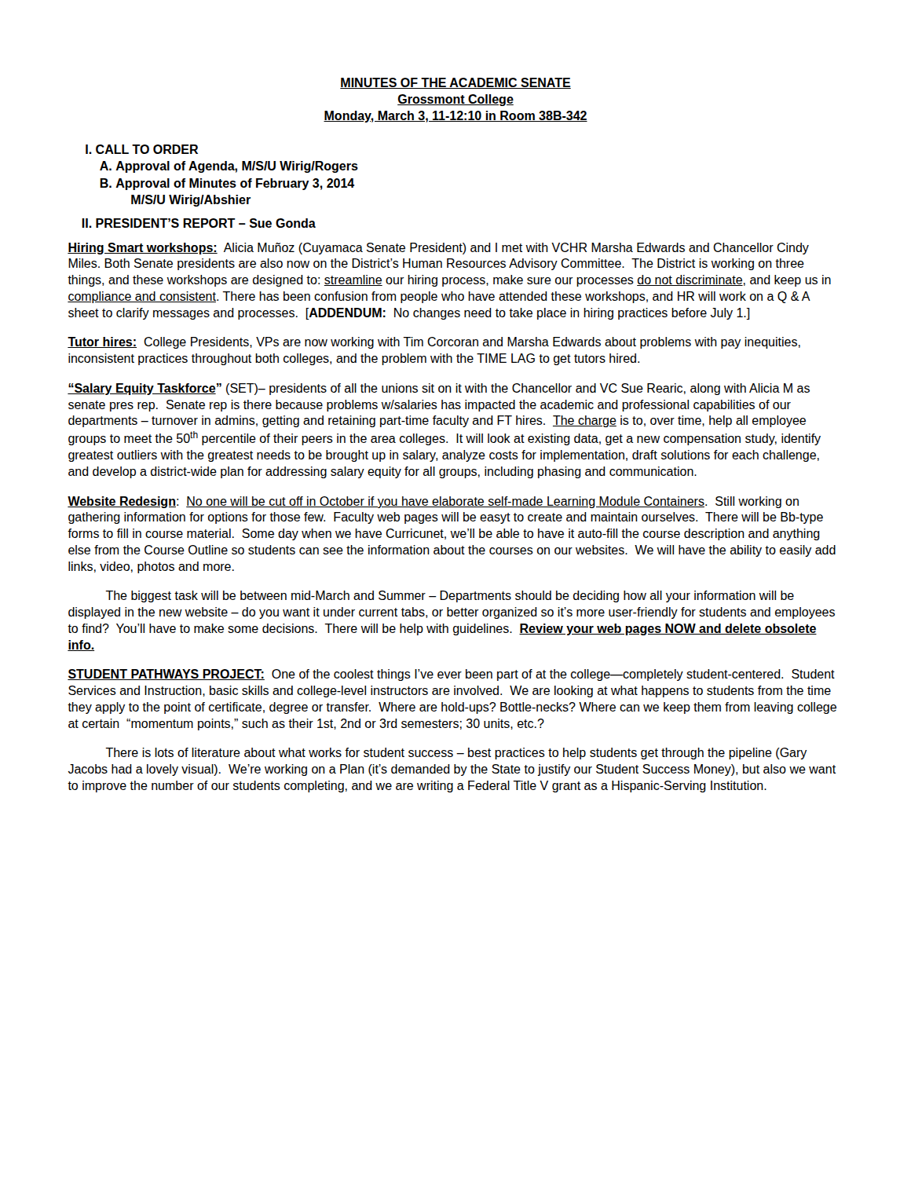MINUTES OF THE ACADEMIC SENATE
Grossmont College
Monday, March 3, 11-12:10 in Room 38B-342
CALL TO ORDER
Approval of Agenda, M/S/U Wirig/Rogers
Approval of Minutes of February 3, 2014
M/S/U Wirig/Abshier
PRESIDENT’S REPORT – Sue Gonda
Hiring Smart workshops: Alicia Muñoz (Cuyamaca Senate President) and I met with VCHR Marsha Edwards and Chancellor Cindy Miles. Both Senate presidents are also now on the District’s Human Resources Advisory Committee. The District is working on three things, and these workshops are designed to: streamline our hiring process, make sure our processes do not discriminate, and keep us in compliance and consistent. There has been confusion from people who have attended these workshops, and HR will work on a Q & A sheet to clarify messages and processes. [ADDENDUM: No changes need to take place in hiring practices before July 1.]
Tutor hires: College Presidents, VPs are now working with Tim Corcoran and Marsha Edwards about problems with pay inequities, inconsistent practices throughout both colleges, and the problem with the TIME LAG to get tutors hired.
“Salary Equity Taskforce” (SET)– presidents of all the unions sit on it with the Chancellor and VC Sue Rearic, along with Alicia M as senate pres rep. Senate rep is there because problems w/salaries has impacted the academic and professional capabilities of our departments – turnover in admins, getting and retaining part-time faculty and FT hires. The charge is to, over time, help all employee groups to meet the 50th percentile of their peers in the area colleges. It will look at existing data, get a new compensation study, identify greatest outliers with the greatest needs to be brought up in salary, analyze costs for implementation, draft solutions for each challenge, and develop a district-wide plan for addressing salary equity for all groups, including phasing and communication.
Website Redesign: No one will be cut off in October if you have elaborate self-made Learning Module Containers. Still working on gathering information for options for those few. Faculty web pages will be easyt to create and maintain ourselves. There will be Bb-type forms to fill in course material. Some day when we have Curricunet, we’ll be able to have it auto-fill the course description and anything else from the Course Outline so students can see the information about the courses on our websites. We will have the ability to easily add links, video, photos and more.
The biggest task will be between mid-March and Summer – Departments should be deciding how all your information will be displayed in the new website – do you want it under current tabs, or better organized so it’s more user-friendly for students and employees to find? You’ll have to make some decisions. There will be help with guidelines. Review your web pages NOW and delete obsolete info.
STUDENT PATHWAYS PROJECT: One of the coolest things I’ve ever been part of at the college—completely student-centered. Student Services and Instruction, basic skills and college-level instructors are involved. We are looking at what happens to students from the time they apply to the point of certificate, degree or transfer. Where are hold-ups? Bottle-necks? Where can we keep them from leaving college at certain “momentum points,” such as their 1st, 2nd or 3rd semesters; 30 units, etc.?
There is lots of literature about what works for student success – best practices to help students get through the pipeline (Gary Jacobs had a lovely visual). We’re working on a Plan (it’s demanded by the State to justify our Student Success Money), but also we want to improve the number of our students completing, and we are writing a Federal Title V grant as a Hispanic-Serving Institution.